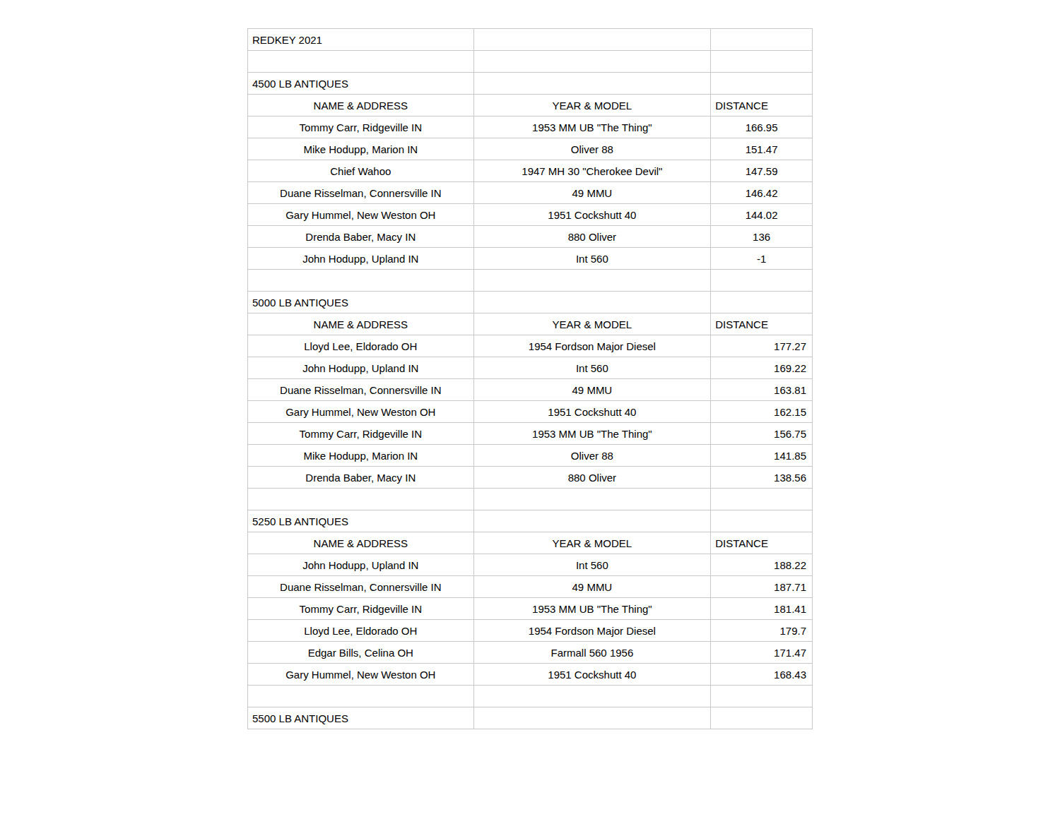| REDKEY 2021 | | |
| 4500 LB ANTIQUES | | |
| NAME & ADDRESS | YEAR & MODEL | DISTANCE |
| Tommy Carr, Ridgeville IN | 1953 MM UB "The Thing" | 166.95 |
| Mike Hodupp, Marion IN | Oliver 88 | 151.47 |
| Chief Wahoo | 1947 MH 30 "Cherokee Devil" | 147.59 |
| Duane Risselman, Connersville IN | 49 MMU | 146.42 |
| Gary Hummel, New Weston OH | 1951 Cockshutt 40 | 144.02 |
| Drenda Baber, Macy IN | 880 Oliver | 136 |
| John Hodupp, Upland IN | Int 560 | -1 |
| 5000 LB ANTIQUES | | |
| NAME & ADDRESS | YEAR & MODEL | DISTANCE |
| Lloyd Lee, Eldorado OH | 1954 Fordson Major Diesel | 177.27 |
| John Hodupp, Upland IN | Int 560 | 169.22 |
| Duane Risselman, Connersville IN | 49 MMU | 163.81 |
| Gary Hummel, New Weston OH | 1951 Cockshutt 40 | 162.15 |
| Tommy Carr, Ridgeville IN | 1953 MM UB "The Thing" | 156.75 |
| Mike Hodupp, Marion IN | Oliver 88 | 141.85 |
| Drenda Baber, Macy IN | 880 Oliver | 138.56 |
| 5250 LB ANTIQUES | | |
| NAME & ADDRESS | YEAR & MODEL | DISTANCE |
| John Hodupp, Upland IN | Int 560 | 188.22 |
| Duane Risselman, Connersville IN | 49 MMU | 187.71 |
| Tommy Carr, Ridgeville IN | 1953 MM UB "The Thing" | 181.41 |
| Lloyd Lee, Eldorado OH | 1954 Fordson Major Diesel | 179.7 |
| Edgar Bills, Celina OH | Farmall 560 1956 | 171.47 |
| Gary Hummel, New Weston OH | 1951 Cockshutt 40 | 168.43 |
| 5500 LB ANTIQUES | | |